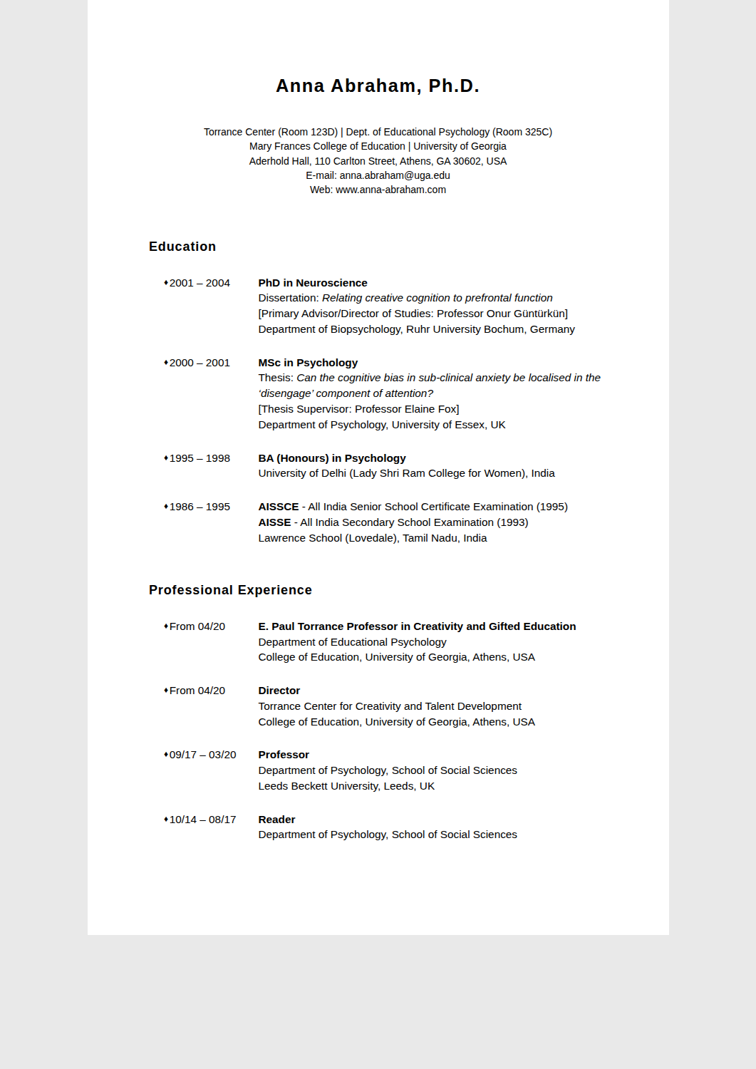Anna Abraham, Ph.D.
Torrance Center (Room 123D) | Dept. of Educational Psychology (Room 325C)
Mary Frances College of Education | University of Georgia
Aderhold Hall, 110 Carlton Street, Athens, GA 30602, USA
E-mail: anna.abraham@uga.edu
Web: www.anna-abraham.com
Education
♦ 2001 – 2004
PhD in Neuroscience
Dissertation: Relating creative cognition to prefrontal function
[Primary Advisor/Director of Studies: Professor Onur Güntürkün]
Department of Biopsychology, Ruhr University Bochum, Germany
♦ 2000 – 2001
MSc in Psychology
Thesis: Can the cognitive bias in sub-clinical anxiety be localised in the ‘disengage’ component of attention?
[Thesis Supervisor: Professor Elaine Fox]
Department of Psychology, University of Essex, UK
♦ 1995 – 1998
BA (Honours) in Psychology
University of Delhi (Lady Shri Ram College for Women), India
♦ 1986 – 1995
AISSCE - All India Senior School Certificate Examination (1995)
AISSE - All India Secondary School Examination (1993)
Lawrence School (Lovedale), Tamil Nadu, India
Professional Experience
♦ From 04/20
E. Paul Torrance Professor in Creativity and Gifted Education
Department of Educational Psychology
College of Education, University of Georgia, Athens, USA
♦ From 04/20
Director
Torrance Center for Creativity and Talent Development
College of Education, University of Georgia, Athens, USA
♦ 09/17 – 03/20
Professor
Department of Psychology, School of Social Sciences
Leeds Beckett University, Leeds, UK
♦ 10/14 – 08/17
Reader
Department of Psychology, School of Social Sciences